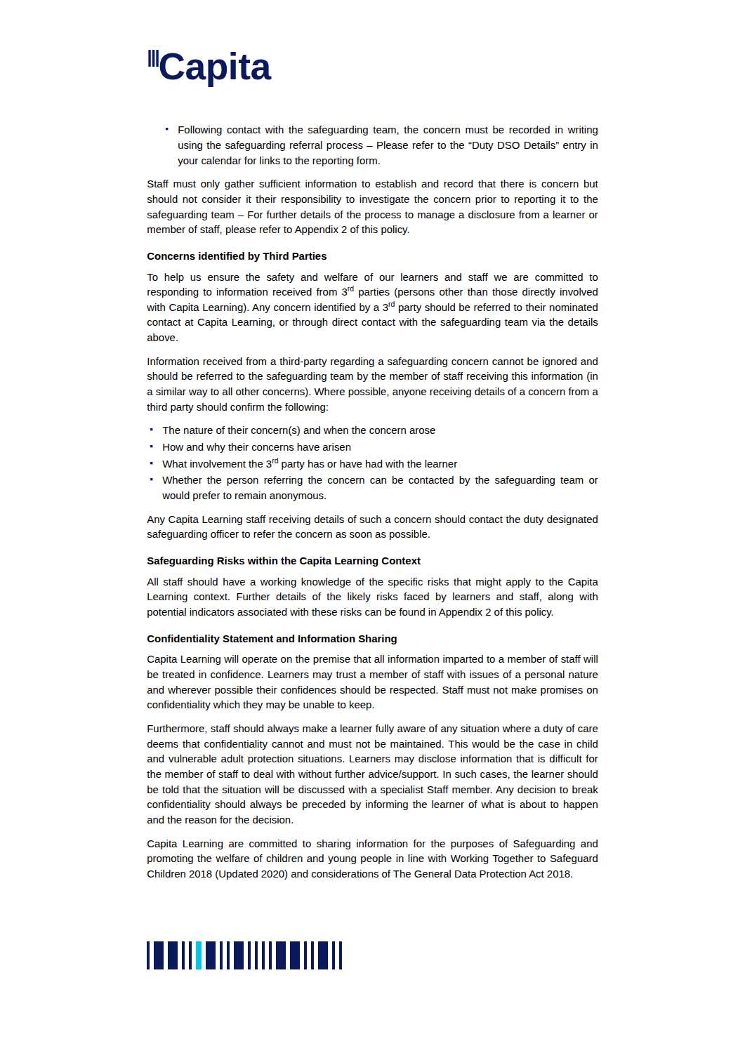|||Capita
Following contact with the safeguarding team, the concern must be recorded in writing using the safeguarding referral process – Please refer to the “Duty DSO Details” entry in your calendar for links to the reporting form.
Staff must only gather sufficient information to establish and record that there is concern but should not consider it their responsibility to investigate the concern prior to reporting it to the safeguarding team – For further details of the process to manage a disclosure from a learner or member of staff, please refer to Appendix 2 of this policy.
Concerns identified by Third Parties
To help us ensure the safety and welfare of our learners and staff we are committed to responding to information received from 3rd parties (persons other than those directly involved with Capita Learning). Any concern identified by a 3rd party should be referred to their nominated contact at Capita Learning, or through direct contact with the safeguarding team via the details above.
Information received from a third-party regarding a safeguarding concern cannot be ignored and should be referred to the safeguarding team by the member of staff receiving this information (in a similar way to all other concerns). Where possible, anyone receiving details of a concern from a third party should confirm the following:
The nature of their concern(s) and when the concern arose
How and why their concerns have arisen
What involvement the 3rd party has or have had with the learner
Whether the person referring the concern can be contacted by the safeguarding team or would prefer to remain anonymous.
Any Capita Learning staff receiving details of such a concern should contact the duty designated safeguarding officer to refer the concern as soon as possible.
Safeguarding Risks within the Capita Learning Context
All staff should have a working knowledge of the specific risks that might apply to the Capita Learning context. Further details of the likely risks faced by learners and staff, along with potential indicators associated with these risks can be found in Appendix 2 of this policy.
Confidentiality Statement and Information Sharing
Capita Learning will operate on the premise that all information imparted to a member of staff will be treated in confidence. Learners may trust a member of staff with issues of a personal nature and wherever possible their confidences should be respected. Staff must not make promises on confidentiality which they may be unable to keep.
Furthermore, staff should always make a learner fully aware of any situation where a duty of care deems that confidentiality cannot and must not be maintained. This would be the case in child and vulnerable adult protection situations. Learners may disclose information that is difficult for the member of staff to deal with without further advice/support. In such cases, the learner should be told that the situation will be discussed with a specialist Staff member. Any decision to break confidentiality should always be preceded by informing the learner of what is about to happen and the reason for the decision.
Capita Learning are committed to sharing information for the purposes of Safeguarding and promoting the welfare of children and young people in line with Working Together to Safeguard Children 2018 (Updated 2020) and considerations of The General Data Protection Act 2018.